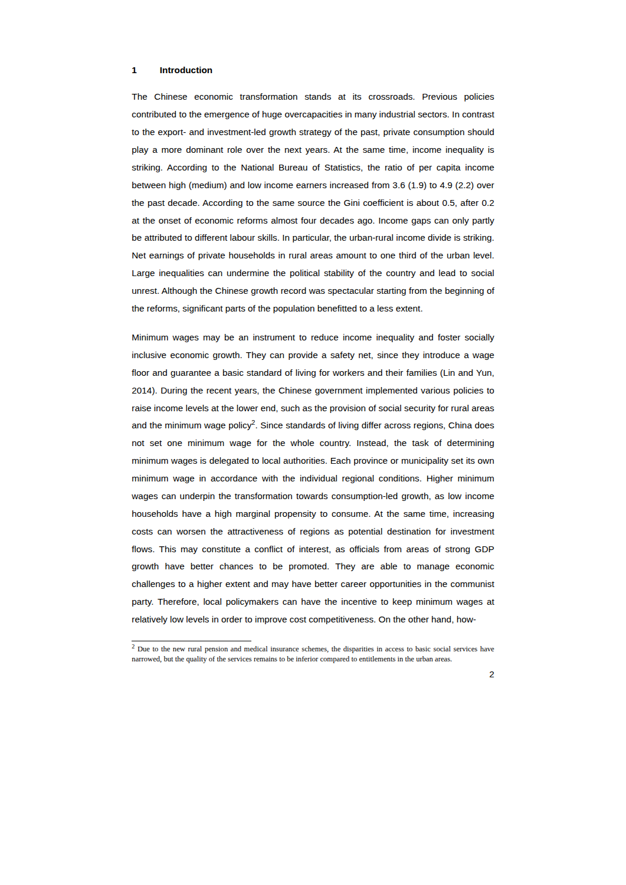1 Introduction
The Chinese economic transformation stands at its crossroads. Previous policies contributed to the emergence of huge overcapacities in many industrial sectors. In contrast to the export- and investment-led growth strategy of the past, private consumption should play a more dominant role over the next years. At the same time, income inequality is striking. According to the National Bureau of Statistics, the ratio of per capita income between high (medium) and low income earners increased from 3.6 (1.9) to 4.9 (2.2) over the past decade. According to the same source the Gini coefficient is about 0.5, after 0.2 at the onset of economic reforms almost four decades ago. Income gaps can only partly be attributed to different labour skills. In particular, the urban-rural income divide is striking. Net earnings of private households in rural areas amount to one third of the urban level. Large inequalities can undermine the political stability of the country and lead to social unrest. Although the Chinese growth record was spectacular starting from the beginning of the reforms, significant parts of the population benefitted to a less extent.
Minimum wages may be an instrument to reduce income inequality and foster socially inclusive economic growth. They can provide a safety net, since they introduce a wage floor and guarantee a basic standard of living for workers and their families (Lin and Yun, 2014). During the recent years, the Chinese government implemented various policies to raise income levels at the lower end, such as the provision of social security for rural areas and the minimum wage policy2. Since standards of living differ across regions, China does not set one minimum wage for the whole country. Instead, the task of determining minimum wages is delegated to local authorities. Each province or municipality set its own minimum wage in accordance with the individual regional conditions. Higher minimum wages can underpin the transformation towards consumption-led growth, as low income households have a high marginal propensity to consume. At the same time, increasing costs can worsen the attractiveness of regions as potential destination for investment flows. This may constitute a conflict of interest, as officials from areas of strong GDP growth have better chances to be promoted. They are able to manage economic challenges to a higher extent and may have better career opportunities in the communist party. Therefore, local policymakers can have the incentive to keep minimum wages at relatively low levels in order to improve cost competitiveness. On the other hand, how-
2 Due to the new rural pension and medical insurance schemes, the disparities in access to basic social services have narrowed, but the quality of the services remains to be inferior compared to entitlements in the urban areas.
2